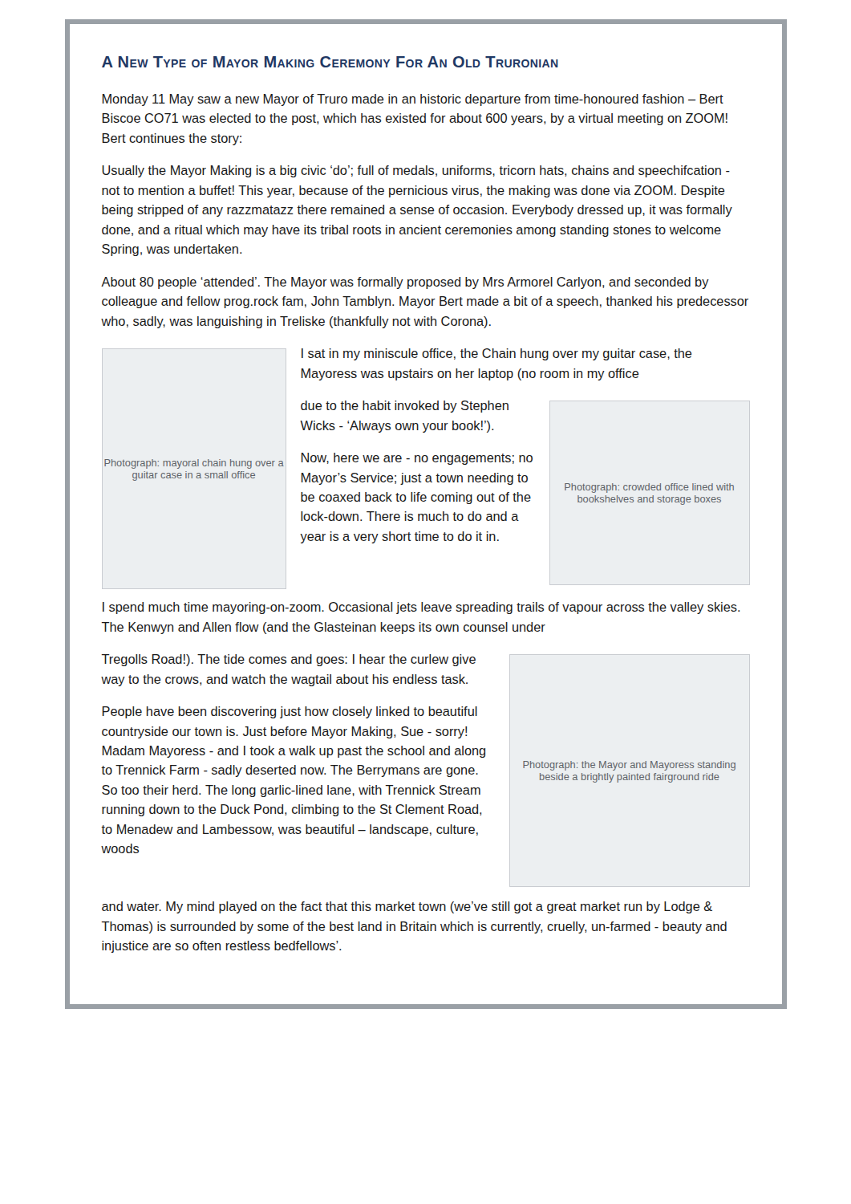A New Type of Mayor Making Ceremony For An Old Truronian
Monday 11 May saw a new Mayor of Truro made in an historic departure from time-honoured fashion – Bert Biscoe CO71 was elected to the post, which has existed for about 600 years, by a virtual meeting on ZOOM! Bert continues the story:
Usually the Mayor Making is a big civic ‘do’; full of medals, uniforms, tricorn hats, chains and speechifcation - not to mention a buffet! This year, because of the pernicious virus, the making was done via ZOOM. Despite being stripped of any razzmatazz there remained a sense of occasion. Everybody dressed up, it was formally done, and a ritual which may have its tribal roots in ancient ceremonies among standing stones to welcome Spring, was undertaken.
About 80 people ‘attended’. The Mayor was formally proposed by Mrs Armorel Carlyon, and seconded by colleague and fellow prog.rock fam, John Tamblyn. Mayor Bert made a bit of a speech, thanked his predecessor who, sadly, was languishing in Treliske (thankfully not with Corona).
Photograph: mayoral chain hung over a guitar case in a small office
I sat in my miniscule office, the Chain hung over my guitar case, the Mayoress was upstairs on her laptop (no room in my office
Photograph: crowded office lined with bookshelves and storage boxes
due to the habit invoked by Stephen Wicks - ‘Always own your book!’).
Now, here we are - no engagements; no Mayor’s Service; just a town needing to be coaxed back to life coming out of the lock-down. There is much to do and a year is a very short time to do it in.
I spend much time mayoring-on-zoom. Occasional jets leave spreading trails of vapour across the valley skies. The Kenwyn and Allen flow (and the Glasteinan keeps its own counsel under
Photograph: the Mayor and Mayoress standing beside a brightly painted fairground ride
Tregolls Road!). The tide comes and goes: I hear the curlew give way to the crows, and watch the wagtail about his endless task.
People have been discovering just how closely linked to beautiful countryside our town is. Just before Mayor Making, Sue - sorry! Madam Mayoress - and I took a walk up past the school and along to Trennick Farm - sadly deserted now. The Berrymans are gone. So too their herd. The long garlic-lined lane, with Trennick Stream running down to the Duck Pond, climbing to the St Clement Road, to Menadew and Lambessow, was beautiful – landscape, culture, woods
and water. My mind played on the fact that this market town (we’ve still got a great market run by Lodge & Thomas) is surrounded by some of the best land in Britain which is currently, cruelly, un-farmed - beauty and injustice are so often restless bedfellows’.